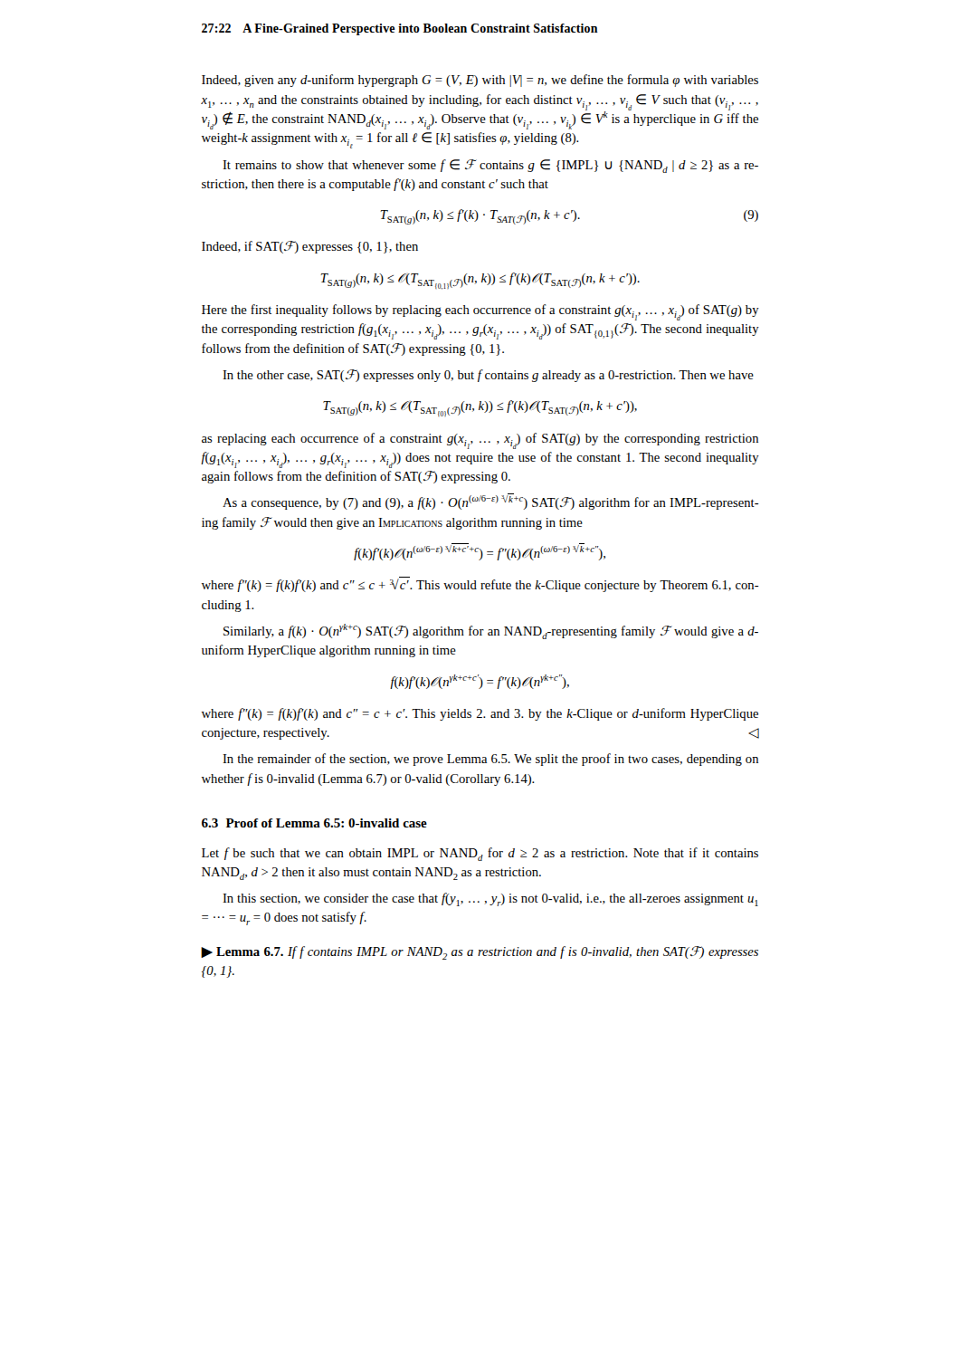27:22 A Fine-Grained Perspective into Boolean Constraint Satisfaction
Indeed, given any d-uniform hypergraph G = (V, E) with |V| = n, we define the formula φ with variables x1, … , xn and the constraints obtained by including, for each distinct vi1, … , vid ∈ V such that (vi1, … , vid) ∉ E, the constraint NANDd(xi1, … , xid). Observe that (vi1, … , vik) ∈ Vk is a hyperclique in G iff the weight-k assignment with xiℓ = 1 for all ℓ ∈ [k] satisfies φ, yielding (8).
It remains to show that whenever some f ∈ ℱ contains g ∈ {IMPL} ∪ {NANDd | d ≥ 2} as a restriction, then there is a computable f′(k) and constant c′ such that
TSAT(g)(n, k) ≤ f′(k) · TSAT(ℱ)(n, k + c′). (9)
Indeed, if SAT(ℱ) expresses {0, 1}, then
TSAT(g)(n, k) ≤ 𝒪(TSAT{0,1}(ℱ)(n, k)) ≤ f′(k)𝒪(TSAT(ℱ)(n, k + c′)).
Here the first inequality follows by replacing each occurrence of a constraint g(xi1, … , xid) of SAT(g) by the corresponding restriction f(g1(xi1, … , xid), … , gr(xi1, … , xid)) of SAT{0,1}(ℱ). The second inequality follows from the definition of SAT(ℱ) expressing {0, 1}.
In the other case, SAT(ℱ) expresses only 0, but f contains g already as a 0-restriction. Then we have
TSAT(g)(n, k) ≤ 𝒪(TSAT{0}(ℱ)(n, k)) ≤ f′(k)𝒪(TSAT(ℱ)(n, k + c′)),
as replacing each occurrence of a constraint g(xi1, … , xid) of SAT(g) by the corresponding restriction f(g1(xi1, … , xid), … , gr(xi1, … , xid)) does not require the use of the constant 1. The second inequality again follows from the definition of SAT(ℱ) expressing 0.
As a consequence, by (7) and (9), a f(k) · O(n(ω/6−ε) 3√k+c) SAT(ℱ) algorithm for an IMPL-representing family ℱ would then give an Implications algorithm running in time
f(k)f′(k)𝒪(n(ω/6−ε) 3√k+c′+c) = f″(k)𝒪(n(ω/6−ε) 3√k+c″),
where f″(k) = f(k)f′(k) and c″ ≤ c + 3√c′. This would refute the k-Clique conjecture by Theorem 6.1, concluding 1.
Similarly, a f(k) · O(nγk+c) SAT(ℱ) algorithm for an NANDd-representing family ℱ would give a d-uniform HyperClique algorithm running in time
f(k)f′(k)𝒪(nγk+c+c′) = f″(k)𝒪(nγk+c″),
where f″(k) = f(k)f′(k) and c″ = c + c′. This yields 2. and 3. by the k-Clique or d-uniform HyperClique conjecture, respectively. ◁
In the remainder of the section, we prove Lemma 6.5. We split the proof in two cases, depending on whether f is 0-invalid (Lemma 6.7) or 0-valid (Corollary 6.14).
6.3 Proof of Lemma 6.5: 0-invalid case
Let f be such that we can obtain IMPL or NANDd for d ≥ 2 as a restriction. Note that if it contains NANDd, d > 2 then it also must contain NAND2 as a restriction.
In this section, we consider the case that f(y1, … , yr) is not 0-valid, i.e., the all-zeroes assignment u1 = ··· = ur = 0 does not satisfy f.
▶Lemma 6.7. If f contains IMPL or NAND2 as a restriction and f is 0-invalid, then SAT(ℱ) expresses {0, 1}.